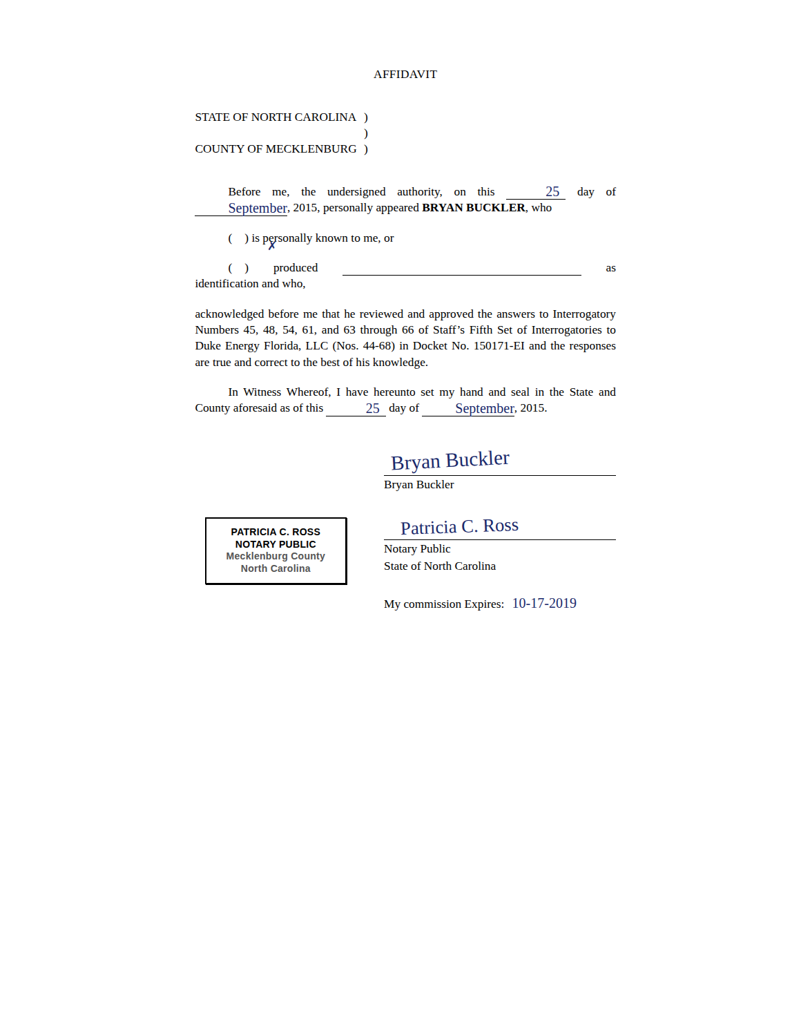AFFIDAVIT
| STATE OF NORTH CAROLINA | ) |
| | ) |
| COUNTY OF MECKLENBURG | ) |
Before me, the undersigned authority, on this 25 day of September, 2015, personally appeared BRYAN BUCKLER, who
(✗) is personally known to me, or
( ) produced as identification and who,
acknowledged before me that he reviewed and approved the answers to Interrogatory Numbers 45, 48, 54, 61, and 63 through 66 of Staff’s Fifth Set of Interrogatories to Duke Energy Florida, LLC (Nos. 44-68) in Docket No. 150171-EI and the responses are true and correct to the best of his knowledge.
In Witness Whereof, I have hereunto set my hand and seal in the State and County aforesaid as of this 25 day of September, 2015.
PATRICIA C. ROSS
NOTARY PUBLIC
Mecklenburg County
North Carolina
Bryan Buckler
Bryan Buckler
Patricia C. Ross
Notary Public
State of North Carolina
My commission Expires: 10-17-2019